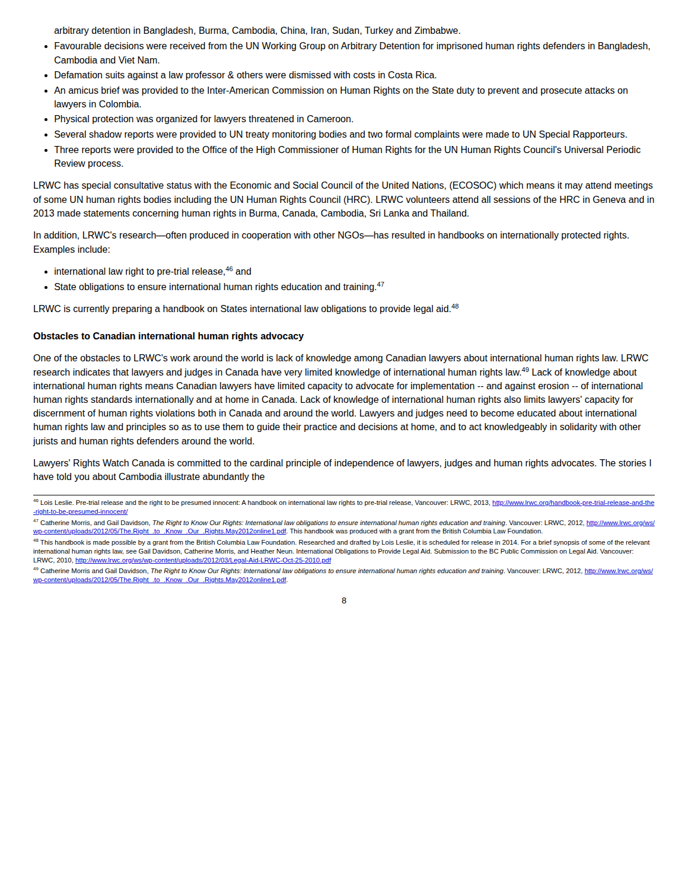arbitrary detention in Bangladesh, Burma, Cambodia, China, Iran, Sudan, Turkey and Zimbabwe.
Favourable decisions were received from the UN Working Group on Arbitrary Detention for imprisoned human rights defenders in Bangladesh, Cambodia and Viet Nam.
Defamation suits against a law professor & others were dismissed with costs in Costa Rica.
An amicus brief was provided to the Inter-American Commission on Human Rights on the State duty to prevent and prosecute attacks on lawyers in Colombia.
Physical protection was organized for lawyers threatened in Cameroon.
Several shadow reports were provided to UN treaty monitoring bodies and two formal complaints were made to UN Special Rapporteurs.
Three reports were provided to the Office of the High Commissioner of Human Rights for the UN Human Rights Council's Universal Periodic Review process.
LRWC has special consultative status with the Economic and Social Council of the United Nations, (ECOSOC) which means it may attend meetings of some UN human rights bodies including the UN Human Rights Council (HRC). LRWC volunteers attend all sessions of the HRC in Geneva and in 2013 made statements concerning human rights in Burma, Canada, Cambodia, Sri Lanka and Thailand.
In addition, LRWC's research—often produced in cooperation with other NGOs—has resulted in handbooks on internationally protected rights. Examples include:
international law right to pre-trial release,46 and
State obligations to ensure international human rights education and training.47
LRWC is currently preparing a handbook on States international law obligations to provide legal aid.48
Obstacles to Canadian international human rights advocacy
One of the obstacles to LRWC's work around the world is lack of knowledge among Canadian lawyers about international human rights law. LRWC research indicates that lawyers and judges in Canada have very limited knowledge of international human rights law.49 Lack of knowledge about international human rights means Canadian lawyers have limited capacity to advocate for implementation -- and against erosion -- of international human rights standards internationally and at home in Canada. Lack of knowledge of international human rights also limits lawyers' capacity for discernment of human rights violations both in Canada and around the world. Lawyers and judges need to become educated about international human rights law and principles so as to use them to guide their practice and decisions at home, and to act knowledgeably in solidarity with other jurists and human rights defenders around the world.
Lawyers' Rights Watch Canada is committed to the cardinal principle of independence of lawyers, judges and human rights advocates. The stories I have told you about Cambodia illustrate abundantly the
46 Lois Leslie. Pre-trial release and the right to be presumed innocent: A handbook on international law rights to pre-trial release, Vancouver: LRWC, 2013, http://www.lrwc.org/handbook-pre-trial-release-and-the-right-to-be-presumed-innocent/
47 Catherine Morris, and Gail Davidson, The Right to Know Our Rights: International law obligations to ensure international human rights education and training. Vancouver: LRWC, 2012, http://www.lrwc.org/ws/wp-content/uploads/2012/05/The.Right_.to_.Know_.Our_.Rights.May2012online1.pdf. This handbook was produced with a grant from the British Columbia Law Foundation.
48 This handbook is made possible by a grant from the British Columbia Law Foundation. Researched and drafted by Lois Leslie, it is scheduled for release in 2014. For a brief synopsis of some of the relevant international human rights law, see Gail Davidson, Catherine Morris, and Heather Neun. International Obligations to Provide Legal Aid. Submission to the BC Public Commission on Legal Aid. Vancouver: LRWC, 2010, http://www.lrwc.org/ws/wp-content/uploads/2012/03/Legal-Aid-LRWC-Oct-25-2010.pdf
49 Catherine Morris and Gail Davidson, The Right to Know Our Rights: International law obligations to ensure international human rights education and training. Vancouver: LRWC, 2012, http://www.lrwc.org/ws/wp-content/uploads/2012/05/The.Right_.to_.Know_.Our_.Rights.May2012online1.pdf.
8